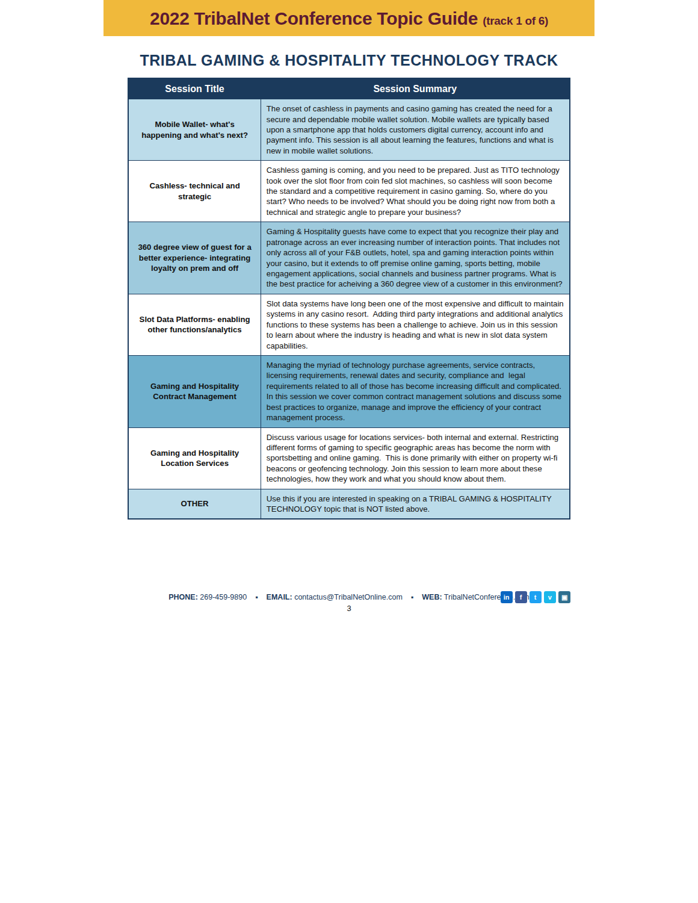2022 TribalNet Conference Topic Guide (track 1 of 6)
TRIBAL GAMING & HOSPITALITY TECHNOLOGY TRACK
| Session Title | Session Summary |
| --- | --- |
| Mobile Wallet- what's happening and what's next? | The onset of cashless in payments and casino gaming has created the need for a secure and dependable mobile wallet solution. Mobile wallets are typically based upon a smartphone app that holds customers digital currency, account info and payment info. This session is all about learning the features, functions and what is new in mobile wallet solutions. |
| Cashless- technical and strategic | Cashless gaming is coming, and you need to be prepared. Just as TITO technology took over the slot floor from coin fed slot machines, so cashless will soon become the standard and a competitive requirement in casino gaming. So, where do you start? Who needs to be involved? What should you be doing right now from both a technical and strategic angle to prepare your business? |
| 360 degree view of guest for a better experience- integrating loyalty on prem and off | Gaming & Hospitality guests have come to expect that you recognize their play and patronage across an ever increasing number of interaction points. That includes not only across all of your F&B outlets, hotel, spa and gaming interaction points within your casino, but it extends to off premise online gaming, sports betting, mobile engagement applications, social channels and business partner programs. What is the best practice for acheiving a 360 degree view of a customer in this environment? |
| Slot Data Platforms- enabling other functions/analytics | Slot data systems have long been one of the most expensive and difficult to maintain systems in any casino resort. Adding third party integrations and additional analytics functions to these systems has been a challenge to achieve. Join us in this session to learn about where the industry is heading and what is new in slot data system capabilities. |
| Gaming and Hospitality Contract Management | Managing the myriad of technology purchase agreements, service contracts, licensing requirements, renewal dates and security, compliance and legal requirements related to all of those has become increasing difficult and complicated. In this session we cover common contract management solutions and discuss some best practices to organize, manage and improve the efficiency of your contract management process. |
| Gaming and Hospitality Location Services | Discuss various usage for locations services- both internal and external. Restricting different forms of gaming to specific geographic areas has become the norm with sportsbetting and online gaming. This is done primarily with either on property wi-fi beacons or geofencing technology. Join this session to learn more about these technologies, how they work and what you should know about them. |
| OTHER | Use this if you are interested in speaking on a TRIBAL GAMING & HOSPITALITY TECHNOLOGY topic that is NOT listed above. |
PHONE: 269-459-9890 ▪ EMAIL: contactus@TribalNetOnline.com ▪ WEB: TribalNetConference.com in f t v ▣
3